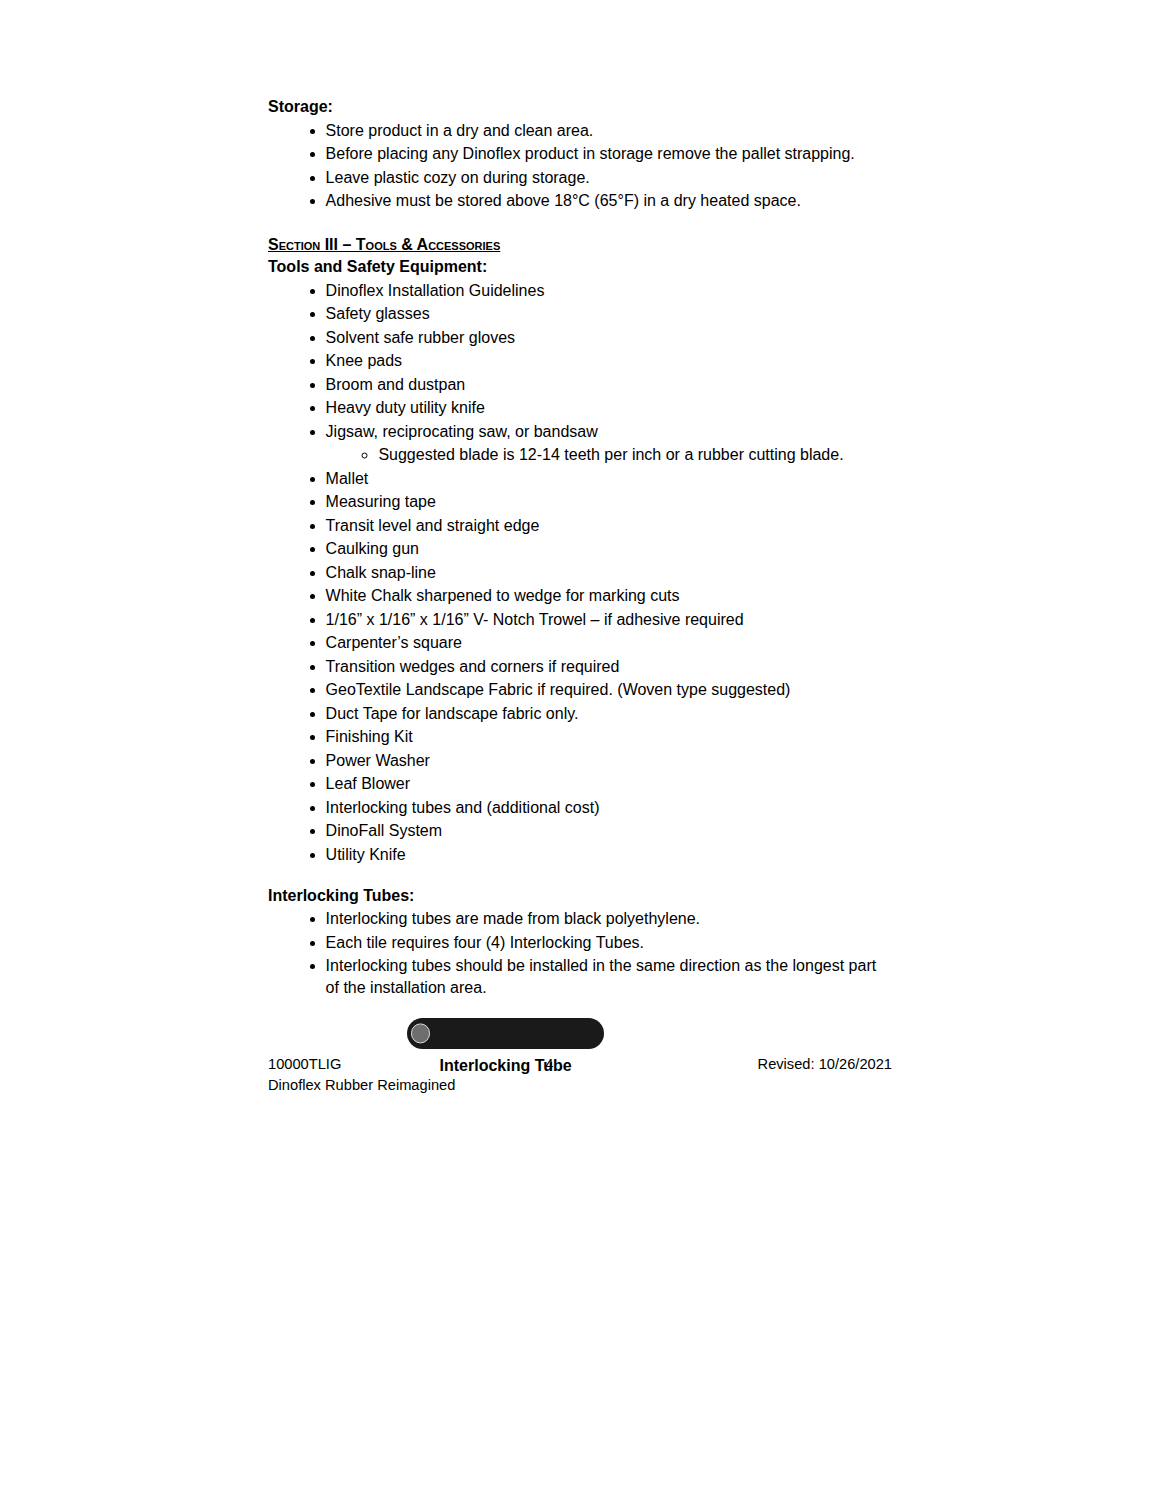Storage:
Store product in a dry and clean area.
Before placing any Dinoflex product in storage remove the pallet strapping.
Leave plastic cozy on during storage.
Adhesive must be stored above 18°C (65°F) in a dry heated space.
Section III – Tools & Accessories
Tools and Safety Equipment:
Dinoflex Installation Guidelines
Safety glasses
Solvent safe rubber gloves
Knee pads
Broom and dustpan
Heavy duty utility knife
Jigsaw, reciprocating saw, or bandsaw
Suggested blade is 12-14 teeth per inch or a rubber cutting blade.
Mallet
Measuring tape
Transit level and straight edge
Caulking gun
Chalk snap-line
White Chalk sharpened to wedge for marking cuts
1/16” x 1/16” x 1/16” V- Notch Trowel – if adhesive required
Carpenter’s square
Transition wedges and corners if required
GeoTextile Landscape Fabric if required. (Woven type suggested)
Duct Tape for landscape fabric only.
Finishing Kit
Power Washer
Leaf Blower
Interlocking tubes and (additional cost)
DinoFall System
Utility Knife
Interlocking Tubes:
Interlocking tubes are made from black polyethylene.
Each tile requires four (4) Interlocking Tubes.
Interlocking tubes should be installed in the same direction as the longest part of the installation area.
Interlocking Tube
10000TLIG
4
Revised: 10/26/2021
Dinoflex Rubber Reimagined